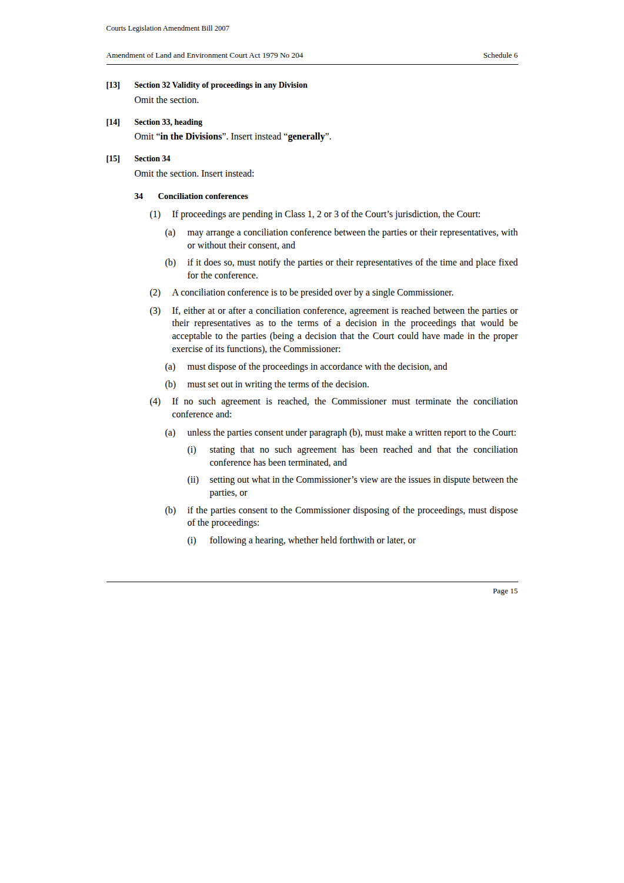Courts Legislation Amendment Bill 2007
Amendment of Land and Environment Court Act 1979 No 204 Schedule 6
[13] Section 32 Validity of proceedings in any Division
Omit the section.
[14] Section 33, heading
Omit “in the Divisions”. Insert instead “generally”.
[15] Section 34
Omit the section. Insert instead:
34 Conciliation conferences
(1) If proceedings are pending in Class 1, 2 or 3 of the Court’s jurisdiction, the Court:
(a) may arrange a conciliation conference between the parties or their representatives, with or without their consent, and
(b) if it does so, must notify the parties or their representatives of the time and place fixed for the conference.
(2) A conciliation conference is to be presided over by a single Commissioner.
(3) If, either at or after a conciliation conference, agreement is reached between the parties or their representatives as to the terms of a decision in the proceedings that would be acceptable to the parties (being a decision that the Court could have made in the proper exercise of its functions), the Commissioner:
(a) must dispose of the proceedings in accordance with the decision, and
(b) must set out in writing the terms of the decision.
(4) If no such agreement is reached, the Commissioner must terminate the conciliation conference and:
(a) unless the parties consent under paragraph (b), must make a written report to the Court:
(i) stating that no such agreement has been reached and that the conciliation conference has been terminated, and
(ii) setting out what in the Commissioner’s view are the issues in dispute between the parties, or
(b) if the parties consent to the Commissioner disposing of the proceedings, must dispose of the proceedings:
(i) following a hearing, whether held forthwith or later, or
Page 15